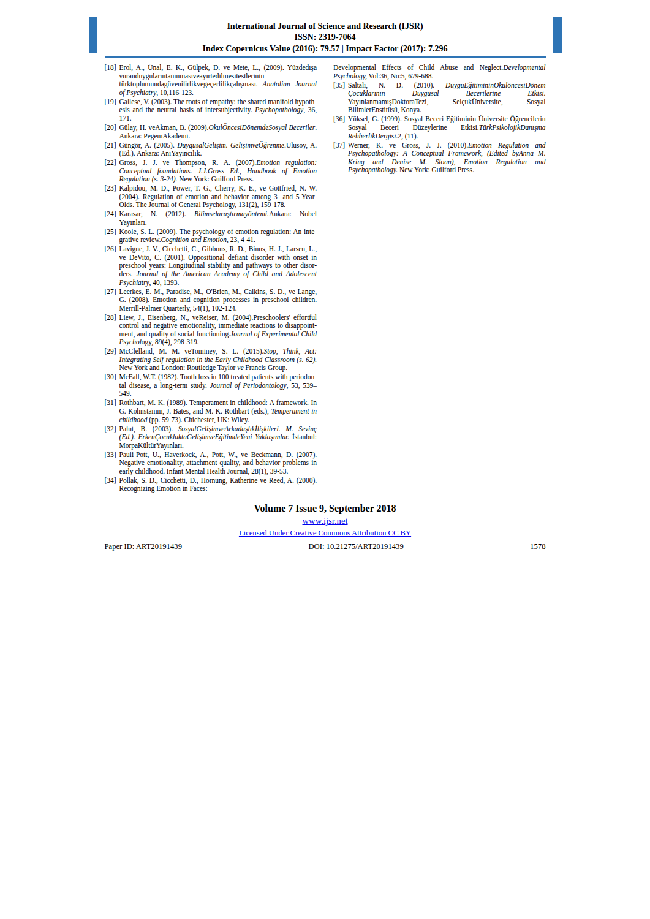International Journal of Science and Research (IJSR)
ISSN: 2319-7064
Index Copernicus Value (2016): 79.57 | Impact Factor (2017): 7.296
[18] Erol, A., Ünal, E. K., Gülpek, D. ve Mete, L., (2009). Yüzdedışa vuranduygularıntanınmasıveayırtedilmesitestlerinin türktoplumundagüvenilirlikvegeçerlilikçalışması. Anatolian Journal of Psychiatry, 10,116-123.
[19] Gallese, V. (2003). The roots of empathy: the shared manifold hypothesis and the neutral basis of intersubjectivity. Psychopathology, 36, 171.
[20] Gülay, H. veAkman, B. (2009).OkulÖncesiDönemdeSosyal Beceriler. Ankara: PegemAkademi.
[21] Güngör, A. (2005). DuygusalGelişim. GelişimveÖğrenme.Ulusoy, A. (Ed.). Ankara: AnıYayıncılık.
[22] Gross, J. J. ve Thompson, R. A. (2007).Emotion regulation: Conceptual foundations. J.J.Gross Ed., Handbook of Emotion Regulation (s. 3-24). New York: Guilford Press.
[23] Kalpidou, M. D., Power, T. G., Cherry, K. E., ve Gottfried, N. W. (2004). Regulation of emotion and behavior among 3- and 5-Year-Olds. The Journal of General Psychology, 131(2), 159-178.
[24] Karasar, N. (2012). Bilimselaraştırmayöntemi. Ankara: Nobel Yayınları.
[25] Koole, S. L. (2009). The psychology of emotion regulation: An integrative review.Cognition and Emotion, 23, 4-41.
[26] Lavigne, J. V., Cicchetti, C., Gibbons, R. D., Binns, H. J., Larsen, L., ve DeVito, C. (2001). Oppositional defiant disorder with onset in preschool years: Longitudinal stability and pathways to other disorders. Journal of the American Academy of Child and Adolescent Psychiatry, 40, 1393.
[27] Leerkes, E. M., Paradise, M., O'Brien, M., Calkins, S. D., ve Lange, G. (2008). Emotion and cognition processes in preschool children. Merrill-Palmer Quarterly, 54(1), 102-124.
[28] Liew, J., Eisenberg, N., veReiser, M. (2004).Preschoolers' effortful control and negative emotionality, immediate reactions to disappointment, and quality of social functioning.Journal of Experimental Child Psychology, 89(4), 298-319.
[29] McClelland, M. M. veTominey, S. L. (2015).Stop, Think, Act: Integrating Self-regulation in the Early Childhood Classroom (s. 62). New York and London: Routledge Taylor ve Francis Group.
[30] McFall, W.T. (1982). Tooth loss in 100 treated patients with periodontal disease, a long-term study. Journal of Periodontology, 53, 539–549.
[31] Rothbart, M. K. (1989). Temperament in childhood: A framework. In G. Kohnstamm, J. Bates, and M. K. Rothbart (eds.), Temperament in childhood (pp. 59-73). Chichester, UK: Wiley.
[32] Palut, B. (2003). SosyalGelişimveArkadaşlıkİlişkileri. M. Sevinç (Ed.). ErkenÇocukluktaGelişimveEğitimdeYeni Yaklaşımlar. İstanbul: MorpaKültürYayınları.
[33] Pauli-Pott, U., Haverkock, A., Pott, W., ve Beckmann, D. (2007). Negative emotionality, attachment quality, and behavior problems in early childhood. Infant Mental Health Journal, 28(1), 39-53.
[34] Pollak, S. D., Cicchetti, D., Hornung, Katherine ve Reed, A. (2000). Recognizing Emotion in Faces:
Developmental Effects of Child Abuse and Neglect.Developmental Psychology, Vol:36, No:5, 679-688.
[35] Saltalı, N. D. (2010). DuyguEğitimininOkulöncesiDönem Çocuklarının Duygusal Becerilerine Etkisi. YayınlanmamışDoktoraTezi, SelçukÜniversite, Sosyal BilimlerEnstitüsü, Konya.
[36] Yüksel, G. (1999). Sosyal Beceri Eğitiminin Üniversite Öğrencilerin Sosyal Beceri Düzeylerine Etkisi.TürkPsikolojikDanışma RehberlikDergisi.2, (11).
[37] Werner, K. ve Gross, J. J. (2010).Emotion Regulation and Psychopathology: A Conceptual Framework, (Edited byAnna M. Kring and Denise M. Sloan), Emotion Regulation and Psychopathology. New York: Guilford Press.
Volume 7 Issue 9, September 2018
www.ijsr.net
Licensed Under Creative Commons Attribution CC BY
Paper ID: ART20191439
DOI: 10.21275/ART20191439
1578